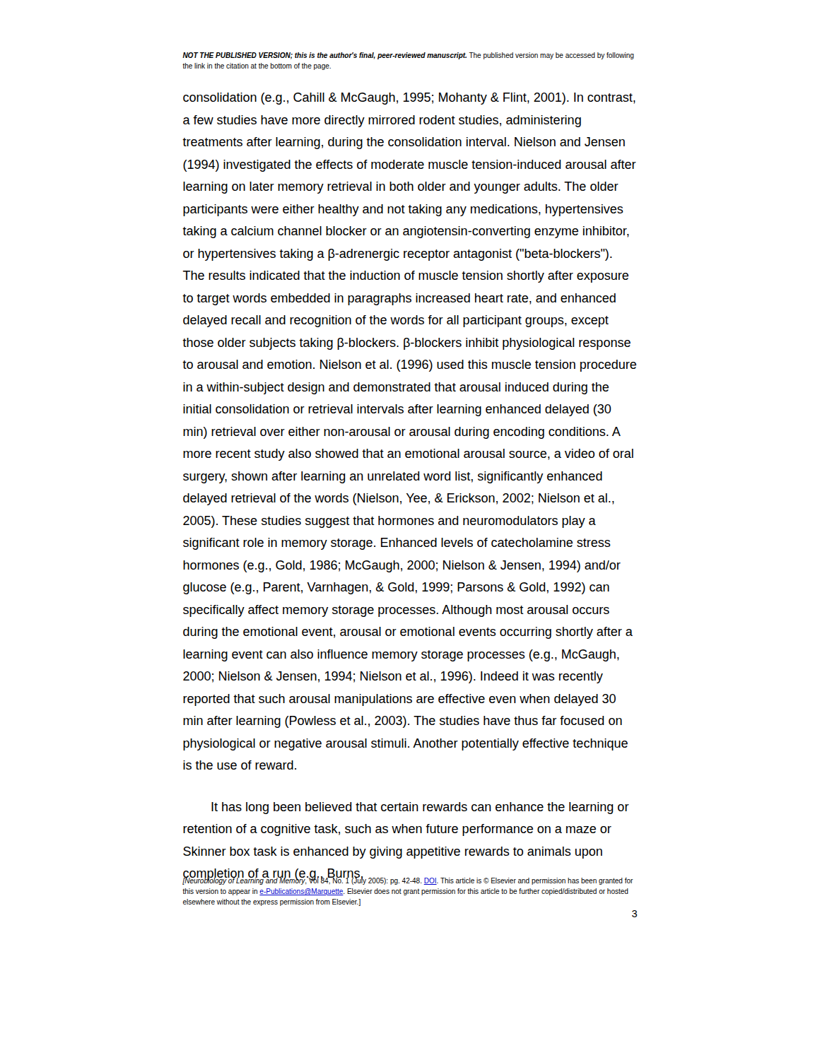NOT THE PUBLISHED VERSION; this is the author's final, peer-reviewed manuscript. The published version may be accessed by following the link in the citation at the bottom of the page.
consolidation (e.g., Cahill & McGaugh, 1995; Mohanty & Flint, 2001). In contrast, a few studies have more directly mirrored rodent studies, administering treatments after learning, during the consolidation interval. Nielson and Jensen (1994) investigated the effects of moderate muscle tension-induced arousal after learning on later memory retrieval in both older and younger adults. The older participants were either healthy and not taking any medications, hypertensives taking a calcium channel blocker or an angiotensin-converting enzyme inhibitor, or hypertensives taking a β-adrenergic receptor antagonist ("beta-blockers"). The results indicated that the induction of muscle tension shortly after exposure to target words embedded in paragraphs increased heart rate, and enhanced delayed recall and recognition of the words for all participant groups, except those older subjects taking β-blockers. β-blockers inhibit physiological response to arousal and emotion. Nielson et al. (1996) used this muscle tension procedure in a within-subject design and demonstrated that arousal induced during the initial consolidation or retrieval intervals after learning enhanced delayed (30 min) retrieval over either non-arousal or arousal during encoding conditions. A more recent study also showed that an emotional arousal source, a video of oral surgery, shown after learning an unrelated word list, significantly enhanced delayed retrieval of the words (Nielson, Yee, & Erickson, 2002; Nielson et al., 2005). These studies suggest that hormones and neuromodulators play a significant role in memory storage. Enhanced levels of catecholamine stress hormones (e.g., Gold, 1986; McGaugh, 2000; Nielson & Jensen, 1994) and/or glucose (e.g., Parent, Varnhagen, & Gold, 1999; Parsons & Gold, 1992) can specifically affect memory storage processes. Although most arousal occurs during the emotional event, arousal or emotional events occurring shortly after a learning event can also influence memory storage processes (e.g., McGaugh, 2000; Nielson & Jensen, 1994; Nielson et al., 1996). Indeed it was recently reported that such arousal manipulations are effective even when delayed 30 min after learning (Powless et al., 2003). The studies have thus far focused on physiological or negative arousal stimuli. Another potentially effective technique is the use of reward.
It has long been believed that certain rewards can enhance the learning or retention of a cognitive task, such as when future performance on a maze or Skinner box task is enhanced by giving appetitive rewards to animals upon completion of a run (e.g., Burns,
[Neurobiology of Learning and Memory, Vol 84, No. 1 (July 2005): pg. 42-48. DOI. This article is © Elsevier and permission has been granted for this version to appear in e-Publications@Marquette. Elsevier does not grant permission for this article to be further copied/distributed or hosted elsewhere without the express permission from Elsevier.]
3